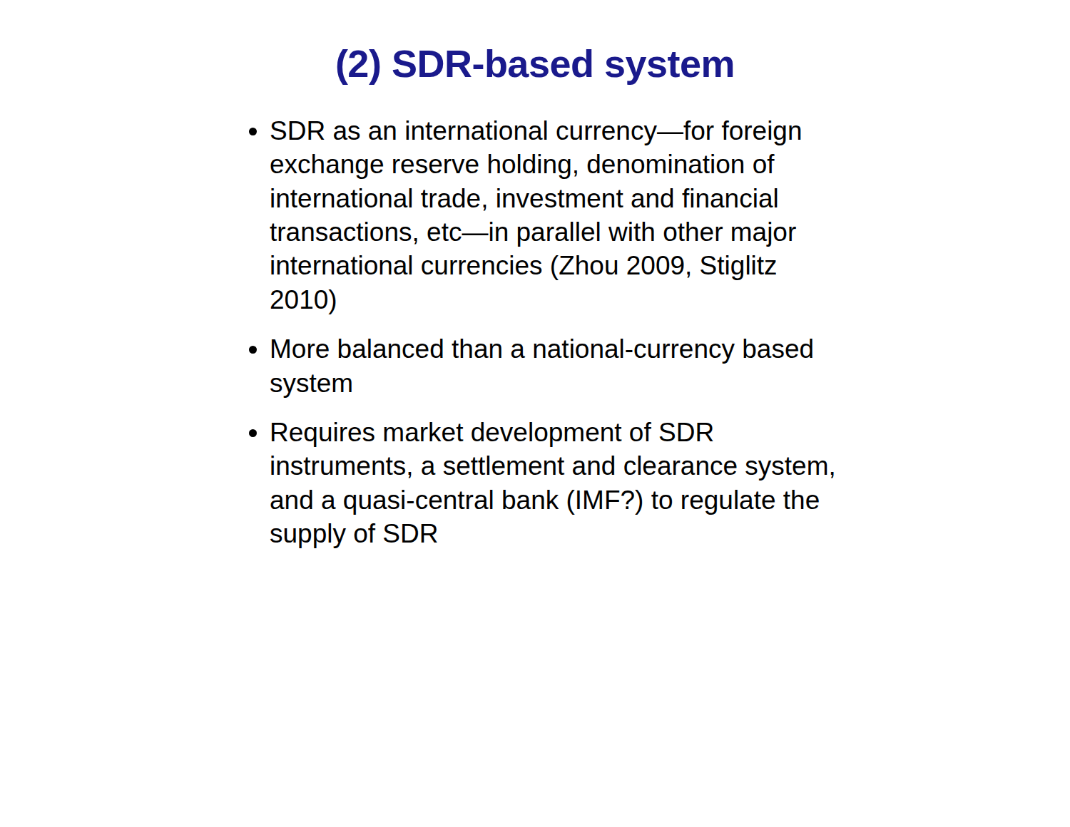(2) SDR-based system
SDR as an international currency—for foreign exchange reserve holding, denomination of international trade, investment and financial transactions, etc—in parallel with other major international currencies (Zhou 2009, Stiglitz 2010)
More balanced than a national-currency based system
Requires market development of SDR instruments, a settlement and clearance system, and a quasi-central bank (IMF?) to regulate the supply of SDR